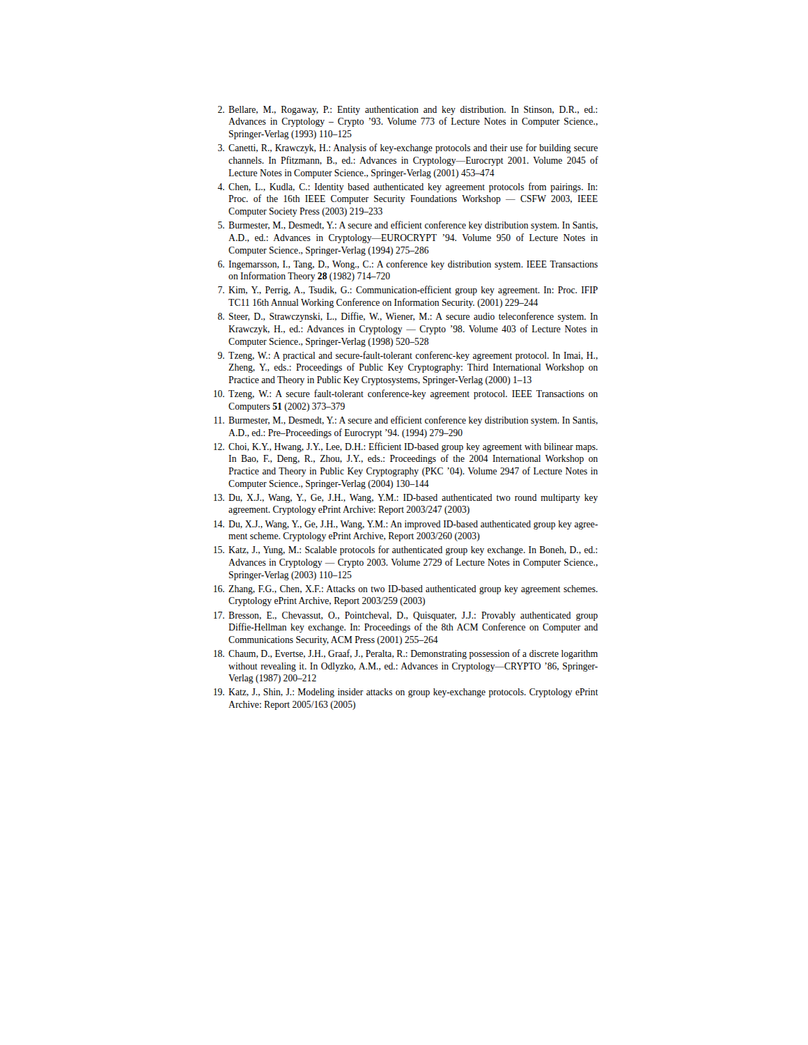2. Bellare, M., Rogaway, P.: Entity authentication and key distribution. In Stinson, D.R., ed.: Advances in Cryptology – Crypto ’93. Volume 773 of Lecture Notes in Computer Science., Springer-Verlag (1993) 110–125
3. Canetti, R., Krawczyk, H.: Analysis of key-exchange protocols and their use for building secure channels. In Pfitzmann, B., ed.: Advances in Cryptology—Eurocrypt 2001. Volume 2045 of Lecture Notes in Computer Science., Springer-Verlag (2001) 453–474
4. Chen, L., Kudla, C.: Identity based authenticated key agreement protocols from pairings. In: Proc. of the 16th IEEE Computer Security Foundations Workshop — CSFW 2003, IEEE Computer Society Press (2003) 219–233
5. Burmester, M., Desmedt, Y.: A secure and efficient conference key distribution system. In Santis, A.D., ed.: Advances in Cryptology—EUROCRYPT ’94. Volume 950 of Lecture Notes in Computer Science., Springer-Verlag (1994) 275–286
6. Ingemarsson, I., Tang, D., Wong., C.: A conference key distribution system. IEEE Transactions on Information Theory 28 (1982) 714–720
7. Kim, Y., Perrig, A., Tsudik, G.: Communication-efficient group key agreement. In: Proc. IFIP TC11 16th Annual Working Conference on Information Security. (2001) 229–244
8. Steer, D., Strawczynski, L., Diffie, W., Wiener, M.: A secure audio teleconference system. In Krawczyk, H., ed.: Advances in Cryptology — Crypto ’98. Volume 403 of Lecture Notes in Computer Science., Springer-Verlag (1998) 520–528
9. Tzeng, W.: A practical and secure-fault-tolerant conferenc-key agreement protocol. In Imai, H., Zheng, Y., eds.: Proceedings of Public Key Cryptography: Third International Workshop on Practice and Theory in Public Key Cryptosystems, Springer-Verlag (2000) 1–13
10. Tzeng, W.: A secure fault-tolerant conference-key agreement protocol. IEEE Transactions on Computers 51 (2002) 373–379
11. Burmester, M., Desmedt, Y.: A secure and efficient conference key distribution system. In Santis, A.D., ed.: Pre–Proceedings of Eurocrypt ’94. (1994) 279–290
12. Choi, K.Y., Hwang, J.Y., Lee, D.H.: Efficient ID-based group key agreement with bilinear maps. In Bao, F., Deng, R., Zhou, J.Y., eds.: Proceedings of the 2004 International Workshop on Practice and Theory in Public Key Cryptography (PKC ’04). Volume 2947 of Lecture Notes in Computer Science., Springer-Verlag (2004) 130–144
13. Du, X.J., Wang, Y., Ge, J.H., Wang, Y.M.: ID-based authenticated two round multiparty key agreement. Cryptology ePrint Archive: Report 2003/247 (2003)
14. Du, X.J., Wang, Y., Ge, J.H., Wang, Y.M.: An improved ID-based authenticated group key agreement scheme. Cryptology ePrint Archive, Report 2003/260 (2003)
15. Katz, J., Yung, M.: Scalable protocols for authenticated group key exchange. In Boneh, D., ed.: Advances in Cryptology — Crypto 2003. Volume 2729 of Lecture Notes in Computer Science., Springer-Verlag (2003) 110–125
16. Zhang, F.G., Chen, X.F.: Attacks on two ID-based authenticated group key agreement schemes. Cryptology ePrint Archive, Report 2003/259 (2003)
17. Bresson, E., Chevassut, O., Pointcheval, D., Quisquater, J.J.: Provably authenticated group Diffie-Hellman key exchange. In: Proceedings of the 8th ACM Conference on Computer and Communications Security, ACM Press (2001) 255–264
18. Chaum, D., Evertse, J.H., Graaf, J., Peralta, R.: Demonstrating possession of a discrete logarithm without revealing it. In Odlyzko, A.M., ed.: Advances in Cryptology—CRYPTO ’86, Springer-Verlag (1987) 200–212
19. Katz, J., Shin, J.: Modeling insider attacks on group key-exchange protocols. Cryptology ePrint Archive: Report 2005/163 (2005)